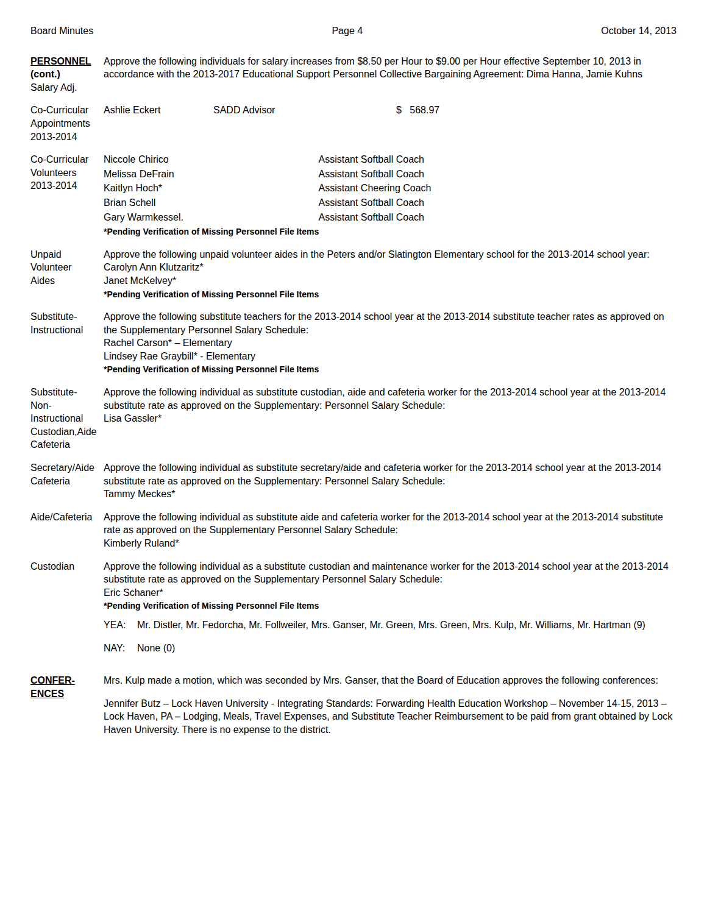Board Minutes
Page 4
October 14, 2013
| PERSONNEL (cont.) Salary Adj. | Approve the following individuals for salary increases from $8.50 per Hour to $9.00 per Hour effective September 10, 2013 in accordance with the 2013-2017 Educational Support Personnel Collective Bargaining Agreement: Dima Hanna, Jamie Kuhns |
| Co-Curricular Appointments 2013-2014 | / Ashlie Eckert / SADD Advisor / $ 568.97 / |
| Co-Curricular Volunteers 2013-2014 | / Niccole Chirico / Assistant Softball Coach / / Melissa DeFrain / Assistant Softball Coach / / Kaitlyn Hoch* / Assistant Cheering Coach / / Brian Schell / Assistant Softball Coach / / Gary Warmkessel. / Assistant Softball Coach / *Pending Verification of Missing Personnel File Items |
| Unpaid Volunteer Aides | Approve the following unpaid volunteer aides in the Peters and/or Slatington Elementary school for the 2013-2014 school year: Carolyn Ann Klutzaritz* Janet McKelvey* *Pending Verification of Missing Personnel File Items |
| Substitute- Instructional | Approve the following substitute teachers for the 2013-2014 school year at the 2013-2014 substitute teacher rates as approved on the Supplementary Personnel Salary Schedule: Rachel Carson* – Elementary Lindsey Rae Graybill* - Elementary *Pending Verification of Missing Personnel File Items |
| Substitute- Non- Instructional Custodian,Aide Cafeteria | Approve the following individual as substitute custodian, aide and cafeteria worker for the 2013-2014 school year at the 2013-2014 substitute rate as approved on the Supplementary: Personnel Salary Schedule: Lisa Gassler* |
| Secretary/Aide Cafeteria | Approve the following individual as substitute secretary/aide and cafeteria worker for the 2013-2014 school year at the 2013-2014 substitute rate as approved on the Supplementary: Personnel Salary Schedule: Tammy Meckes* |
| Aide/Cafeteria | Approve the following individual as substitute aide and cafeteria worker for the 2013-2014 school year at the 2013-2014 substitute rate as approved on the Supplementary Personnel Salary Schedule: Kimberly Ruland* |
| Custodian | Approve the following individual as a substitute custodian and maintenance worker for the 2013-2014 school year at the 2013-2014 substitute rate as approved on the Supplementary Personnel Salary Schedule: Eric Schaner* *Pending Verification of Missing Personnel File Items / YEA: / Mr. Distler, Mr. Fedorcha, Mr. Follweiler, Mrs. Ganser, Mr. Green, Mrs. Green, Mrs. Kulp, Mr. Williams, Mr. Hartman (9) / / NAY: / None (0) / |
| CONFER- ENCES | Mrs. Kulp made a motion, which was seconded by Mrs. Ganser, that the Board of Education approves the following conferences: Jennifer Butz – Lock Haven University - Integrating Standards: Forwarding Health Education Workshop – November 14-15, 2013 – Lock Haven, PA – Lodging, Meals, Travel Expenses, and Substitute Teacher Reimbursement to be paid from grant obtained by Lock Haven University. There is no expense to the district. |